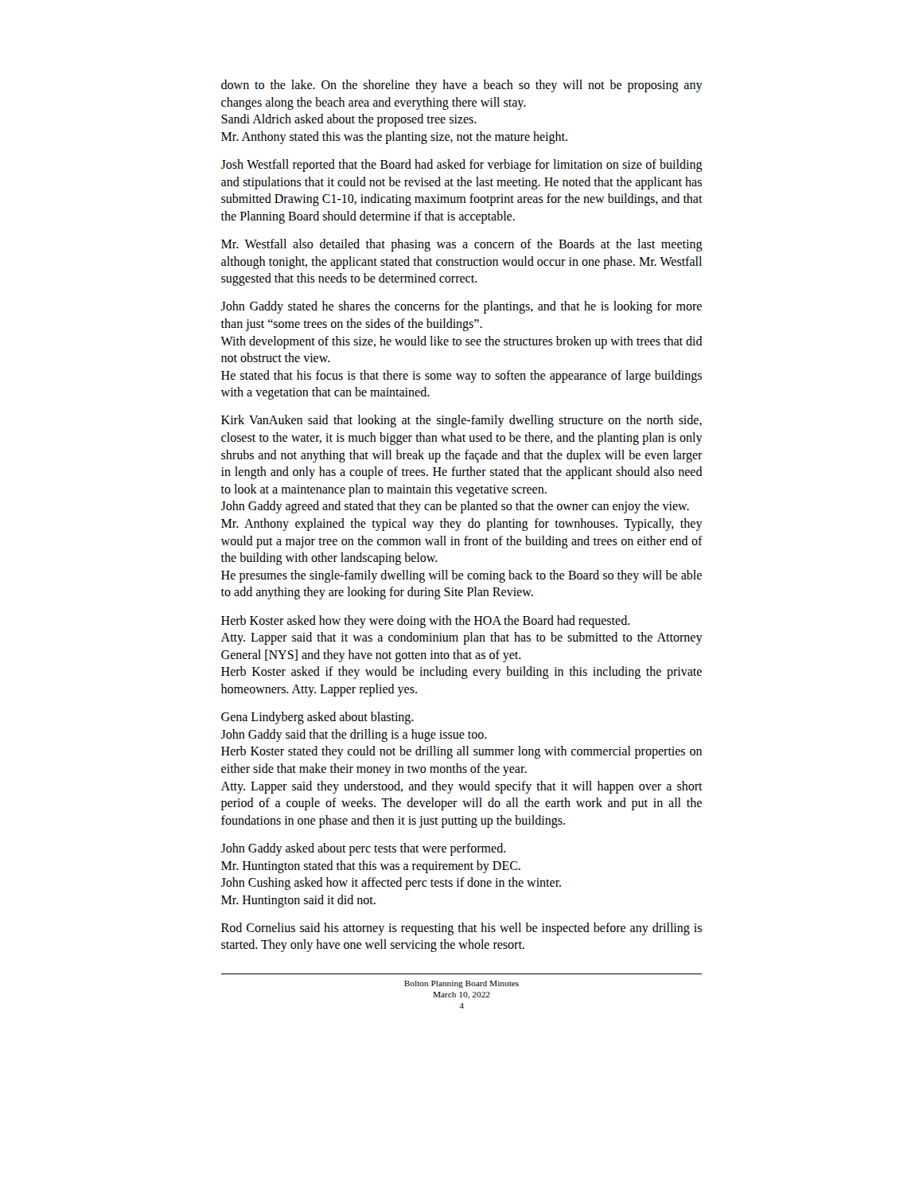down to the lake. On the shoreline they have a beach so they will not be proposing any changes along the beach area and everything there will stay.
Sandi Aldrich asked about the proposed tree sizes.
Mr. Anthony stated this was the planting size, not the mature height.
Josh Westfall reported that the Board had asked for verbiage for limitation on size of building and stipulations that it could not be revised at the last meeting. He noted that the applicant has submitted Drawing C1-10, indicating maximum footprint areas for the new buildings, and that the Planning Board should determine if that is acceptable.
Mr. Westfall also detailed that phasing was a concern of the Boards at the last meeting although tonight, the applicant stated that construction would occur in one phase. Mr. Westfall suggested that this needs to be determined correct.
John Gaddy stated he shares the concerns for the plantings, and that he is looking for more than just “some trees on the sides of the buildings”.
With development of this size, he would like to see the structures broken up with trees that did not obstruct the view.
He stated that his focus is that there is some way to soften the appearance of large buildings with a vegetation that can be maintained.
Kirk VanAuken said that looking at the single-family dwelling structure on the north side, closest to the water, it is much bigger than what used to be there, and the planting plan is only shrubs and not anything that will break up the façade and that the duplex will be even larger in length and only has a couple of trees. He further stated that the applicant should also need to look at a maintenance plan to maintain this vegetative screen.
John Gaddy agreed and stated that they can be planted so that the owner can enjoy the view.
Mr. Anthony explained the typical way they do planting for townhouses. Typically, they would put a major tree on the common wall in front of the building and trees on either end of the building with other landscaping below.
He presumes the single-family dwelling will be coming back to the Board so they will be able to add anything they are looking for during Site Plan Review.
Herb Koster asked how they were doing with the HOA the Board had requested.
Atty. Lapper said that it was a condominium plan that has to be submitted to the Attorney General [NYS] and they have not gotten into that as of yet.
Herb Koster asked if they would be including every building in this including the private homeowners. Atty. Lapper replied yes.
Gena Lindyberg asked about blasting.
John Gaddy said that the drilling is a huge issue too.
Herb Koster stated they could not be drilling all summer long with commercial properties on either side that make their money in two months of the year.
Atty. Lapper said they understood, and they would specify that it will happen over a short period of a couple of weeks. The developer will do all the earth work and put in all the foundations in one phase and then it is just putting up the buildings.
John Gaddy asked about perc tests that were performed.
Mr. Huntington stated that this was a requirement by DEC.
John Cushing asked how it affected perc tests if done in the winter.
Mr. Huntington said it did not.
Rod Cornelius said his attorney is requesting that his well be inspected before any drilling is started. They only have one well servicing the whole resort.
Bolton Planning Board Minutes
March 10, 2022
4